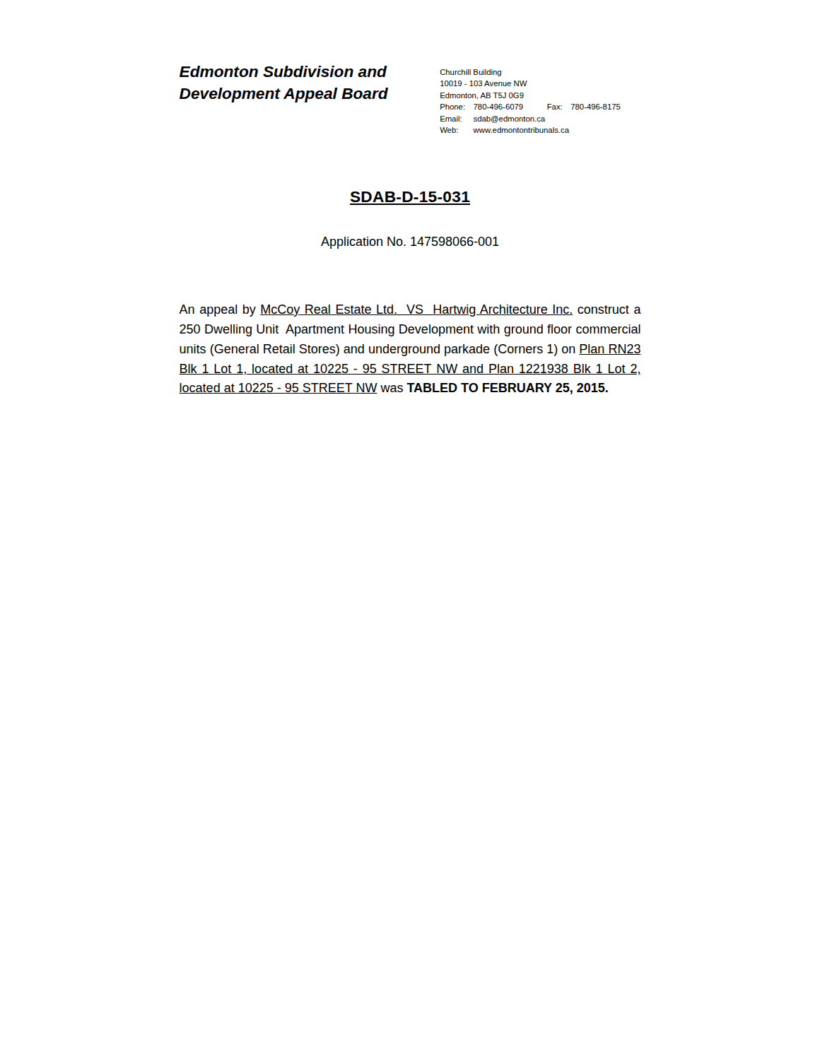Edmonton Subdivision and Development Appeal Board
| Churchill Building |
| 10019 - 103 Avenue NW |
| Edmonton, AB T5J 0G9 |
| Phone: | 780-496-6079 | Fax: | 780-496-8175 |
| Email: | sdab@edmonton.ca |
| Web: | www.edmontontribunals.ca |
SDAB-D-15-031
Application No. 147598066-001
An appeal by McCoy Real Estate Ltd. VS Hartwig Architecture Inc. construct a 250 Dwelling Unit Apartment Housing Development with ground floor commercial units (General Retail Stores) and underground parkade (Corners 1) on Plan RN23 Blk 1 Lot 1, located at 10225 - 95 STREET NW and Plan 1221938 Blk 1 Lot 2, located at 10225 - 95 STREET NW was TABLED TO FEBRUARY 25, 2015.